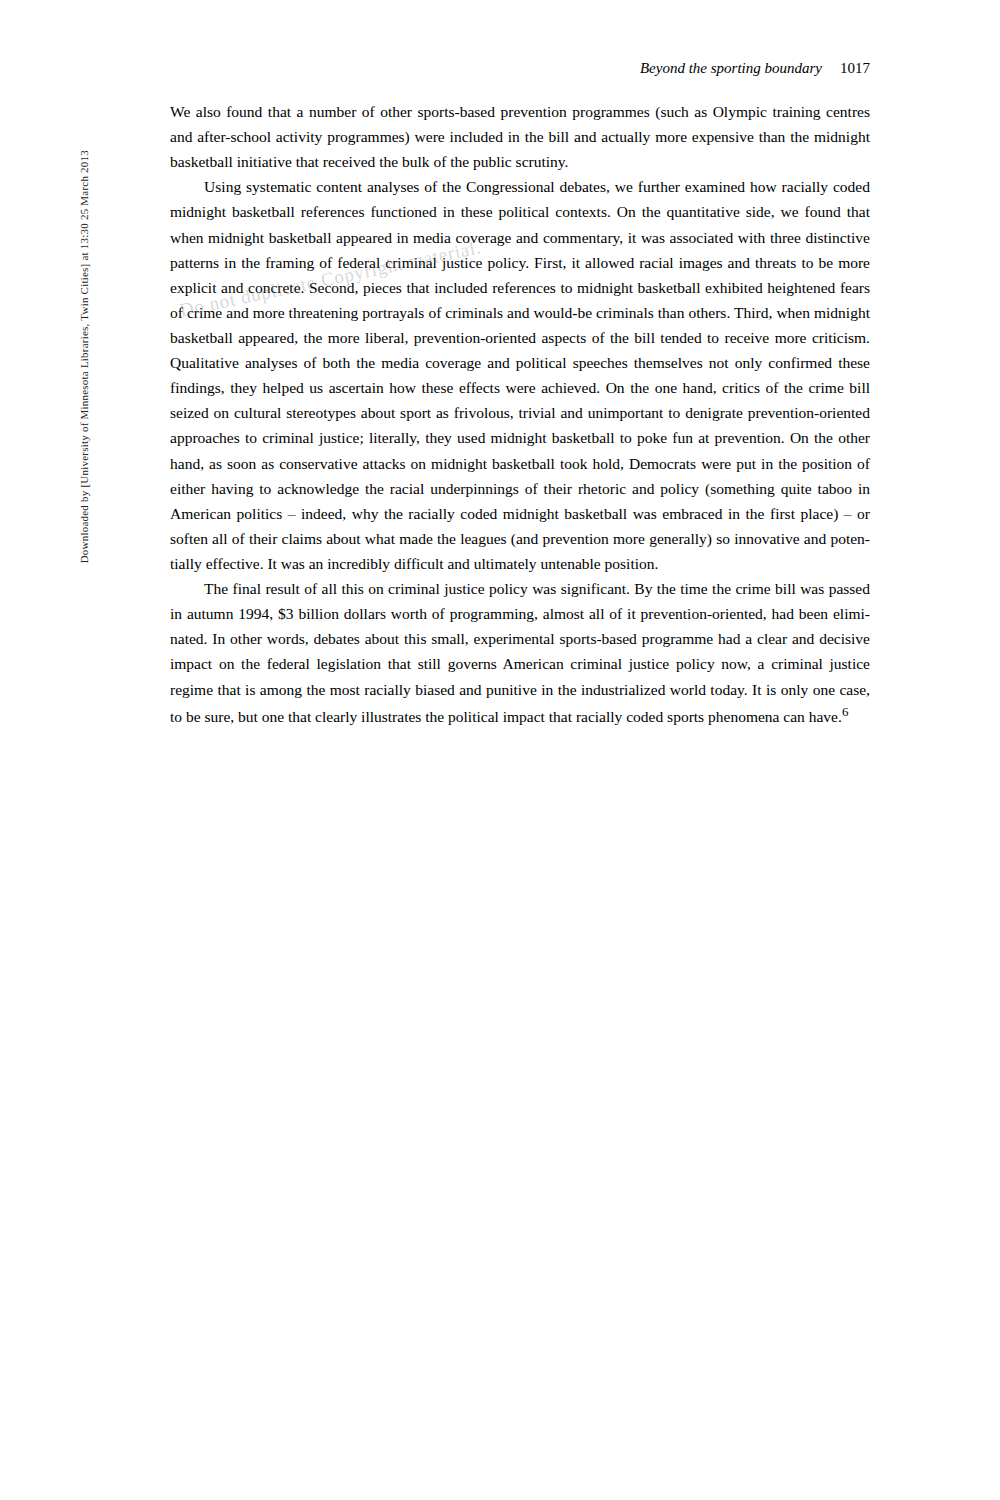Downloaded by [University of Minnesota Libraries, Twin Cities] at 13:30 25 March 2013
Beyond the sporting boundary 1017
We also found that a number of other sports-based prevention programmes (such as Olympic training centres and after-school activity programmes) were included in the bill and actually more expensive than the midnight basketball initiative that received the bulk of the public scrutiny.
Using systematic content analyses of the Congressional debates, we further examined how racially coded midnight basketball references functioned in these political contexts. On the quantitative side, we found that when midnight basketball appeared in media coverage and commentary, it was associated with three distinctive patterns in the framing of federal criminal justice policy. First, it allowed racial images and threats to be more explicit and concrete. Second, pieces that included references to midnight basketball exhibited heightened fears of crime and more threatening portrayals of criminals and would-be criminals than others. Third, when midnight basketball appeared, the more liberal, prevention-oriented aspects of the bill tended to receive more criticism. Qualitative analyses of both the media coverage and political speeches themselves not only confirmed these findings, they helped us ascertain how these effects were achieved. On the one hand, critics of the crime bill seized on cultural stereotypes about sport as frivolous, trivial and unimportant to denigrate prevention-oriented approaches to criminal justice; literally, they used midnight basketball to poke fun at prevention. On the other hand, as soon as conservative attacks on midnight basketball took hold, Democrats were put in the position of either having to acknowledge the racial underpinnings of their rhetoric and policy (something quite taboo in American politics – indeed, why the racially coded midnight basketball was embraced in the first place) – or soften all of their claims about what made the leagues (and prevention more generally) so innovative and potentially effective. It was an incredibly difficult and ultimately untenable position.
The final result of all this on criminal justice policy was significant. By the time the crime bill was passed in autumn 1994, $3 billion dollars worth of programming, almost all of it prevention-oriented, had been eliminated. In other words, debates about this small, experimental sports-based programme had a clear and decisive impact on the federal legislation that still governs American criminal justice policy now, a criminal justice regime that is among the most racially biased and punitive in the industrialized world today. It is only one case, to be sure, but one that clearly illustrates the political impact that racially coded sports phenomena can have.6
Do not duplicate Copyright material.